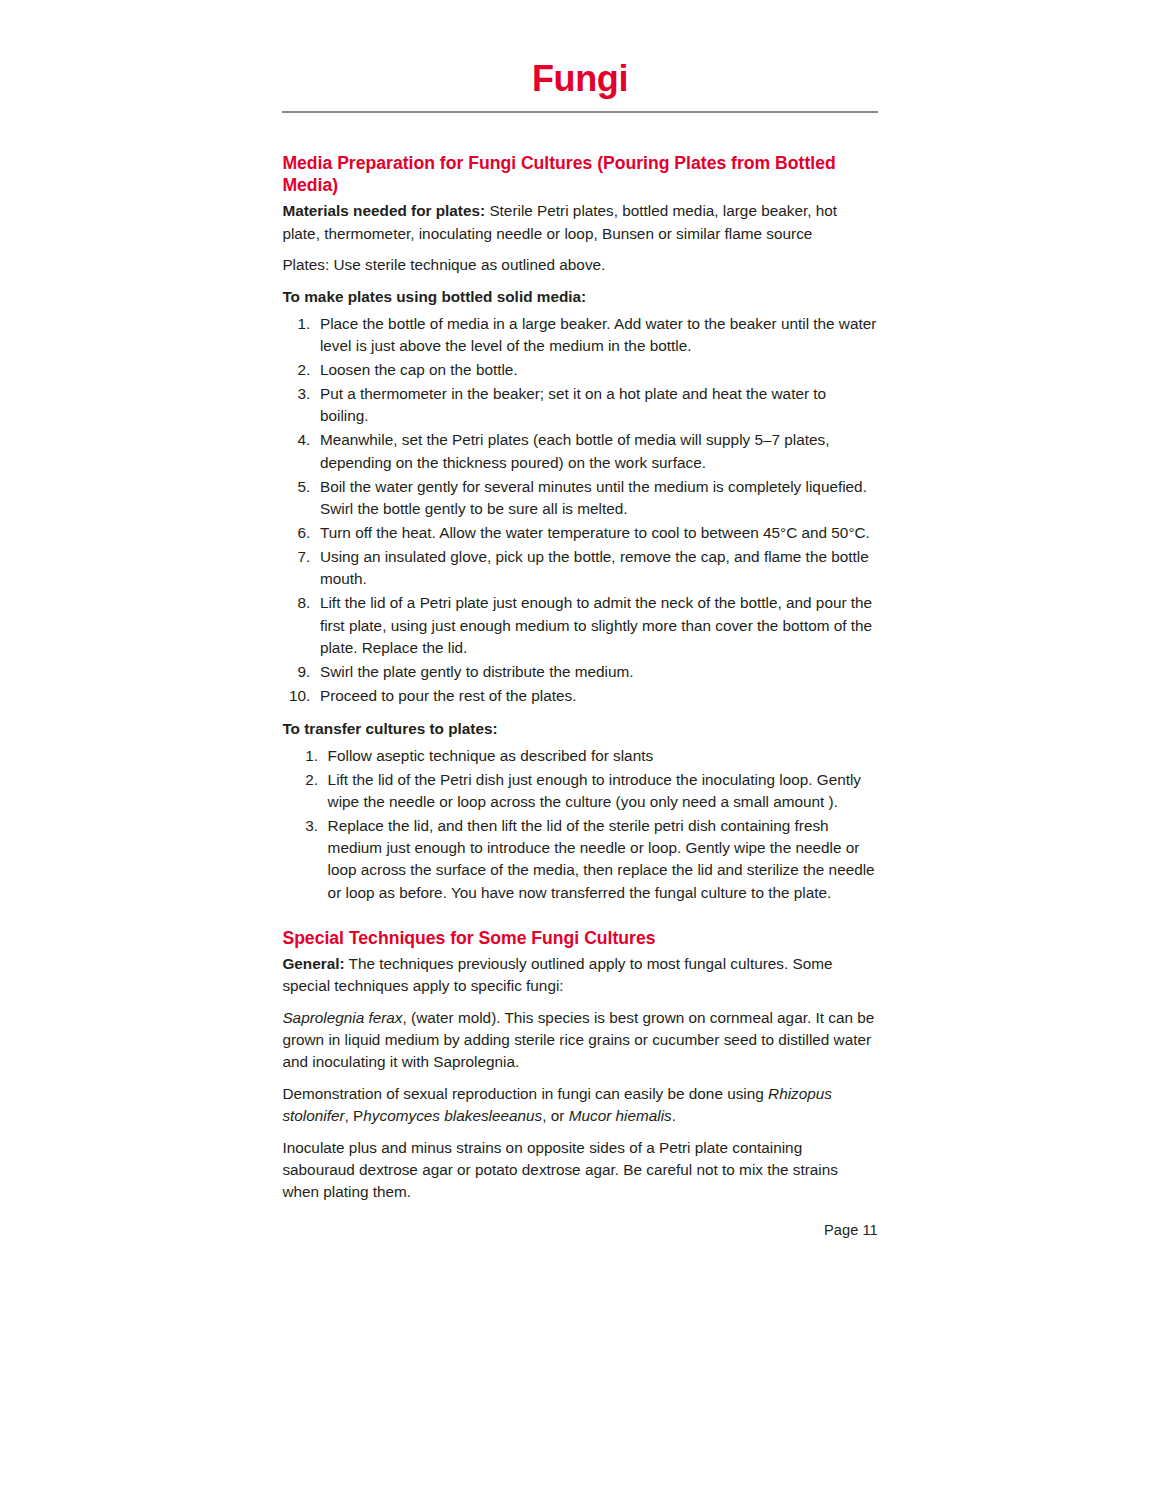Fungi
Media Preparation for Fungi Cultures (Pouring Plates from Bottled Media)
Materials needed for plates: Sterile Petri plates, bottled media, large beaker, hot plate, thermometer, inoculating needle or loop, Bunsen or similar flame source
Plates: Use sterile technique as outlined above.
To make plates using bottled solid media:
Place the bottle of media in a large beaker. Add water to the beaker until the water level is just above the level of the medium in the bottle.
Loosen the cap on the bottle.
Put a thermometer in the beaker; set it on a hot plate and heat the water to boiling.
Meanwhile, set the Petri plates (each bottle of media will supply 5–7 plates, depending on the thickness poured) on the work surface.
Boil the water gently for several minutes until the medium is completely liquefied. Swirl the bottle gently to be sure all is melted.
Turn off the heat. Allow the water temperature to cool to between 45°C and 50°C.
Using an insulated glove, pick up the bottle, remove the cap, and flame the bottle mouth.
Lift the lid of a Petri plate just enough to admit the neck of the bottle, and pour the first plate, using just enough medium to slightly more than cover the bottom of the plate. Replace the lid.
Swirl the plate gently to distribute the medium.
Proceed to pour the rest of the plates.
To transfer cultures to plates:
Follow aseptic technique as described for slants
Lift the lid of the Petri dish just enough to introduce the inoculating loop. Gently wipe the needle or loop across the culture (you only need a small amount ).
Replace the lid, and then lift the lid of the sterile petri dish containing fresh medium just enough to introduce the needle or loop. Gently wipe the needle or loop across the surface of the media, then replace the lid and sterilize the needle or loop as before. You have now transferred the fungal culture to the plate.
Special Techniques for Some Fungi Cultures
General: The techniques previously outlined apply to most fungal cultures. Some special techniques apply to specific fungi:
Saprolegnia ferax, (water mold). This species is best grown on cornmeal agar. It can be grown in liquid medium by adding sterile rice grains or cucumber seed to distilled water and inoculating it with Saprolegnia.
Demonstration of sexual reproduction in fungi can easily be done using Rhizopus stolonifer, Phycomyces blakesleeanus, or Mucor hiemalis.
Inoculate plus and minus strains on opposite sides of a Petri plate containing sabouraud dextrose agar or potato dextrose agar. Be careful not to mix the strains when plating them.
Page 11